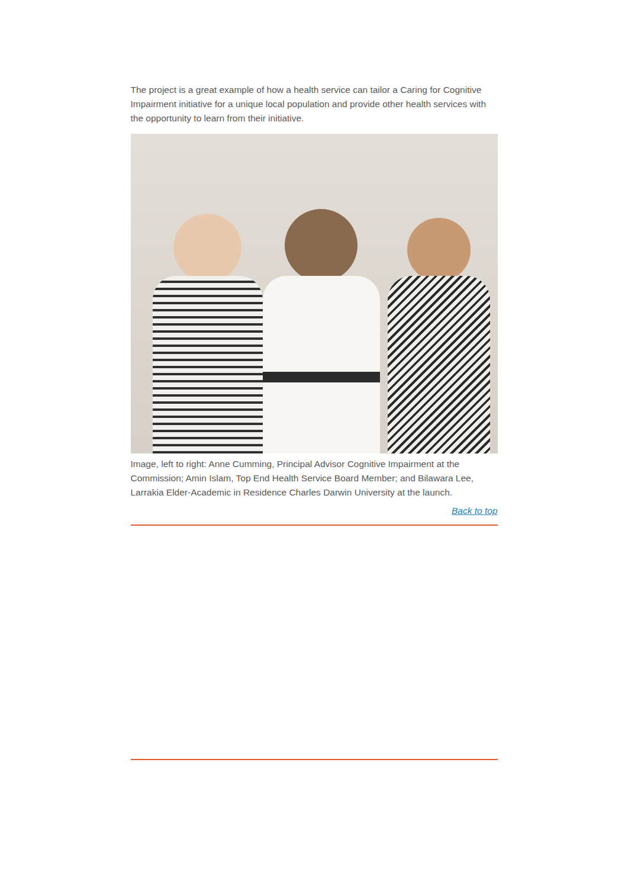The project is a great example of how a health service can tailor a Caring for Cognitive Impairment initiative for a unique local population and provide other health services with the opportunity to learn from their initiative.
Image, left to right: Anne Cumming, Principal Advisor Cognitive Impairment at the Commission; Amin Islam, Top End Health Service Board Member; and Bilawara Lee, Larrakia Elder-Academic in Residence Charles Darwin University at the launch.
Back to top